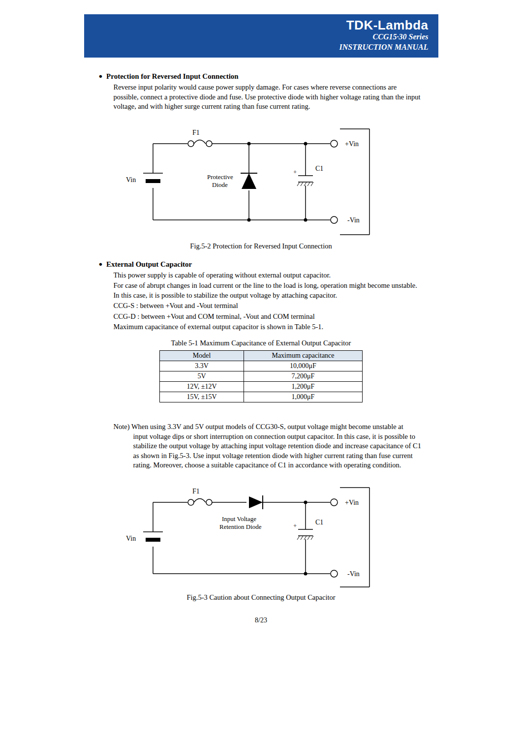TDK-Lambda
CCG15·30 Series
INSTRUCTION MANUAL
● Protection for Reversed Input Connection
Reverse input polarity would cause power supply damage. For cases where reverse connections are possible, connect a protective diode and fuse. Use protective diode with higher voltage rating than the input voltage, and with higher surge current rating than fuse current rating.
Vin F1 Protective Diode + C1 +Vin -Vin
Fig.5-2 Protection for Reversed Input Connection
● External Output Capacitor
This power supply is capable of operating without external output capacitor.
For case of abrupt changes in load current or the line to the load is long, operation might become unstable. In this case, it is possible to stabilize the output voltage by attaching capacitor.
CCG-S : between +Vout and -Vout terminal
CCG-D : between +Vout and COM terminal, -Vout and COM terminal
Maximum capacitance of external output capacitor is shown in Table 5-1.
Table 5-1 Maximum Capacitance of External Output Capacitor
| Model | Maximum capacitance |
| --- | --- |
| 3.3V | 10,000μF |
| 5V | 7,200μF |
| 12V, ±12V | 1,200μF |
| 15V, ±15V | 1,000μF |
Note) When using 3.3V and 5V output models of CCG30-S, output voltage might become unstable at
input voltage dips or short interruption on connection output capacitor. In this case, it is possible to stabilize the output voltage by attaching input voltage retention diode and increase capacitance of C1 as shown in Fig.5-3. Use input voltage retention diode with higher current rating than fuse current rating. Moreover, choose a suitable capacitance of C1 in accordance with operating condition.
Vin F1 Input Voltage Retention Diode + C1 +Vin -Vin
Fig.5-3 Caution about Connecting Output Capacitor
8/23